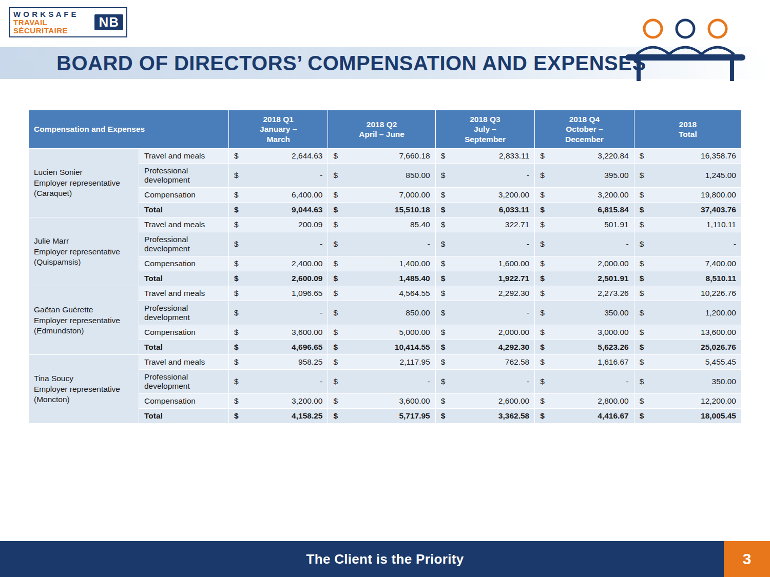W O R K S A F E
TRAVAIL SÉCURITAIRE
NB
BOARD OF DIRECTORS’ COMPENSATION AND EXPENSES
| Compensation and Expenses | 2018 Q1 January – March | 2018 Q2 April – June | 2018 Q3 July – September | 2018 Q4 October – December | 2018 Total |
| --- | --- | --- | --- | --- | --- |
| Lucien Sonier Employer representative (Caraquet) | Travel and meals | $ 2,644.63 | $ 7,660.18 | $ 2,833.11 | $ 3,220.84 | $ 16,358.76 |
| Professional development | $ - | $ 850.00 | $ - | $ 395.00 | $ 1,245.00 |
| Compensation | $ 6,400.00 | $ 7,000.00 | $ 3,200.00 | $ 3,200.00 | $ 19,800.00 |
| Total | $ 9,044.63 | $ 15,510.18 | $ 6,033.11 | $ 6,815.84 | $ 37,403.76 |
| Julie Marr Employer representative (Quispamsis) | Travel and meals | $ 200.09 | $ 85.40 | $ 322.71 | $ 501.91 | $ 1,110.11 |
| Professional development | $ - | $ - | $ - | $ - | $ - |
| Compensation | $ 2,400.00 | $ 1,400.00 | $ 1,600.00 | $ 2,000.00 | $ 7,400.00 |
| Total | $ 2,600.09 | $ 1,485.40 | $ 1,922.71 | $ 2,501.91 | $ 8,510.11 |
| Gaëtan Guérette Employer representative (Edmundston) | Travel and meals | $ 1,096.65 | $ 4,564.55 | $ 2,292.30 | $ 2,273.26 | $ 10,226.76 |
| Professional development | $ - | $ 850.00 | $ - | $ 350.00 | $ 1,200.00 |
| Compensation | $ 3,600.00 | $ 5,000.00 | $ 2,000.00 | $ 3,000.00 | $ 13,600.00 |
| Total | $ 4,696.65 | $ 10,414.55 | $ 4,292.30 | $ 5,623.26 | $ 25,026.76 |
| Tina Soucy Employer representative (Moncton) | Travel and meals | $ 958.25 | $ 2,117.95 | $ 762.58 | $ 1,616.67 | $ 5,455.45 |
| Professional development | $ - | $ - | $ - | $ - | $ 350.00 |
| Compensation | $ 3,200.00 | $ 3,600.00 | $ 2,600.00 | $ 2,800.00 | $ 12,200.00 |
| Total | $ 4,158.25 | $ 5,717.95 | $ 3,362.58 | $ 4,416.67 | $ 18,005.45 |
The Client is the Priority
3